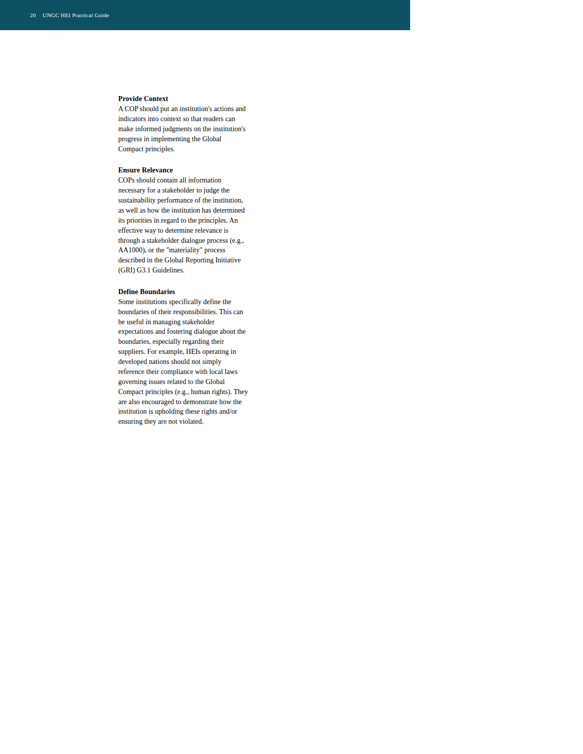20 UNGC HEI Practical Guide
Provide Context
A COP should put an institution's actions and indicators into context so that readers can make informed judgments on the institution's progress in implementing the Global Compact principles.
Ensure Relevance
COPs should contain all information necessary for a stakeholder to judge the sustainability performance of the institution, as well as how the institution has determined its priorities in regard to the principles. An effective way to determine relevance is through a stakeholder dialogue process (e.g., AA1000), or the "materiality" process described in the Global Reporting Initiative (GRI) G3.1 Guidelines.
Define Boundaries
Some institutions specifically define the boundaries of their responsibilities. This can be useful in managing stakeholder expectations and fostering dialogue about the boundaries, especially regarding their suppliers. For example, HEIs operating in developed nations should not simply reference their compliance with local laws governing issues related to the Global Compact principles (e.g., human rights). They are also encouraged to demonstrate how the institution is upholding these rights and/or ensuring they are not violated.